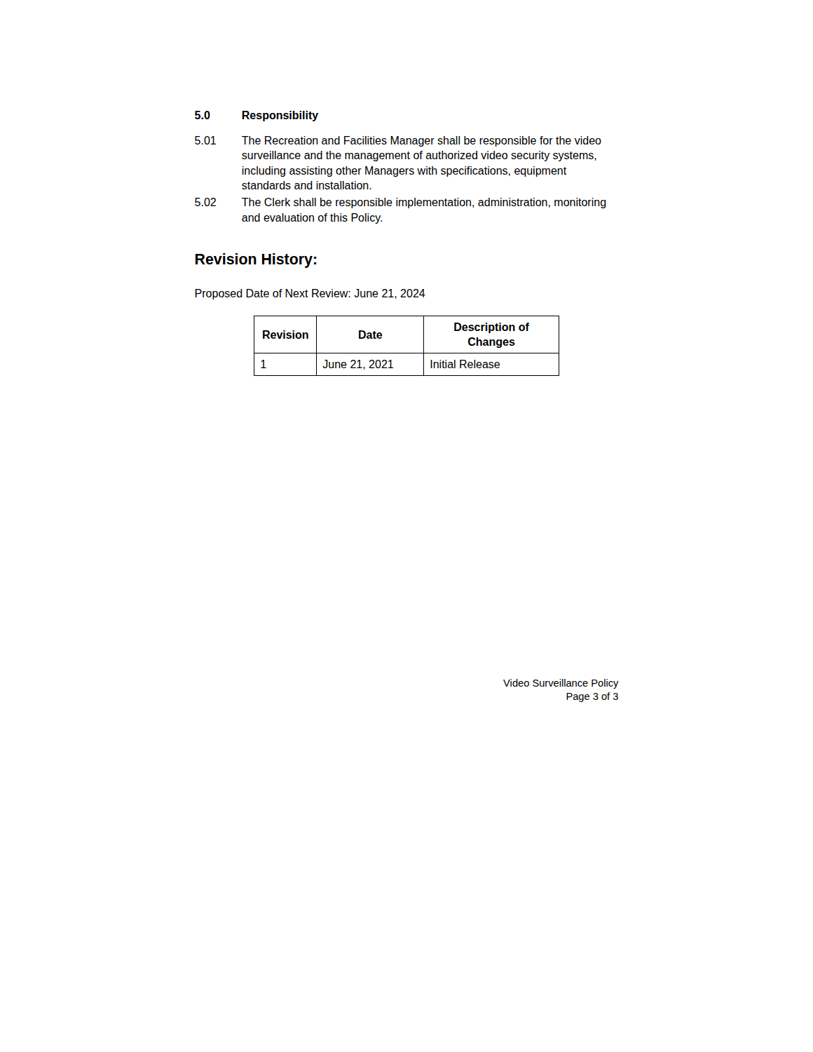5.0 Responsibility
5.01 The Recreation and Facilities Manager shall be responsible for the video surveillance and the management of authorized video security systems, including assisting other Managers with specifications, equipment standards and installation.
5.02 The Clerk shall be responsible implementation, administration, monitoring and evaluation of this Policy.
Revision History:
Proposed Date of Next Review: June 21, 2024
| Revision | Date | Description of Changes |
| --- | --- | --- |
| 1 | June 21, 2021 | Initial Release |
Video Surveillance Policy
Page 3 of 3